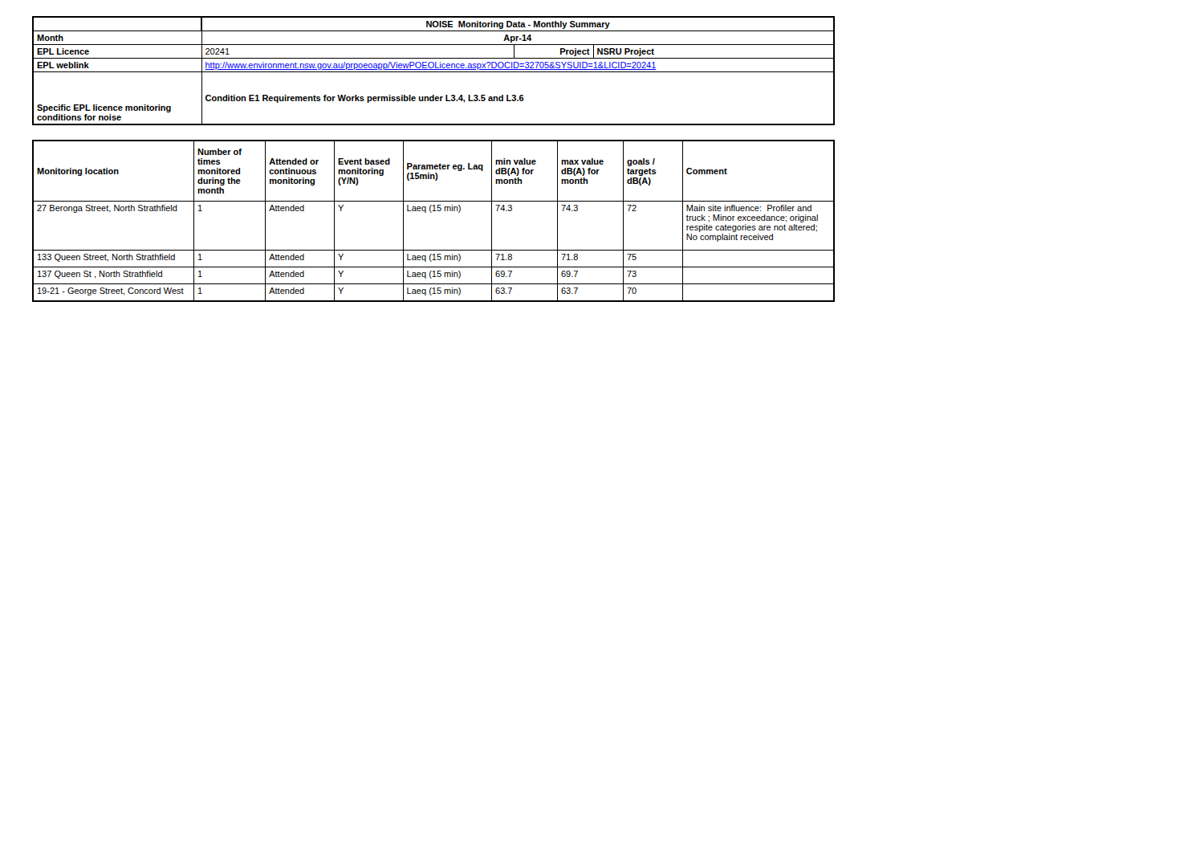| | NOISE Monitoring Data - Monthly Summary |
| Month | Apr-14 |
| EPL Licence | 20241 | Project | NSRU Project |
| EPL weblink | http://www.environment.nsw.gov.au/prpoeoapp/ViewPOEOLicence.aspx?DOCID=32705&SYSUID=1&LICID=20241 |
| Specific EPL licence monitoring conditions for noise | Condition E1 Requirements for Works permissible under L3.4, L3.5 and L3.6 |
| Monitoring location | Number of times monitored during the month | Attended or continuous monitoring | Event based monitoring (Y/N) | Parameter eg. Laq (15min) | min value dB(A) for month | max value dB(A) for month | goals / targets dB(A) | Comment |
| --- | --- | --- | --- | --- | --- | --- | --- | --- |
| 27 Beronga Street, North Strathfield | 1 | Attended | Y | Laeq (15 min) | 74.3 | 74.3 | 72 | Main site influence: Profiler and truck ; Minor exceedance; original respite categories are not altered; No complaint received |
| 133 Queen Street, North Strathfield | 1 | Attended | Y | Laeq (15 min) | 71.8 | 71.8 | 75 | |
| 137 Queen St , North Strathfield | 1 | Attended | Y | Laeq (15 min) | 69.7 | 69.7 | 73 | |
| 19-21 - George Street, Concord West | 1 | Attended | Y | Laeq (15 min) | 63.7 | 63.7 | 70 | |